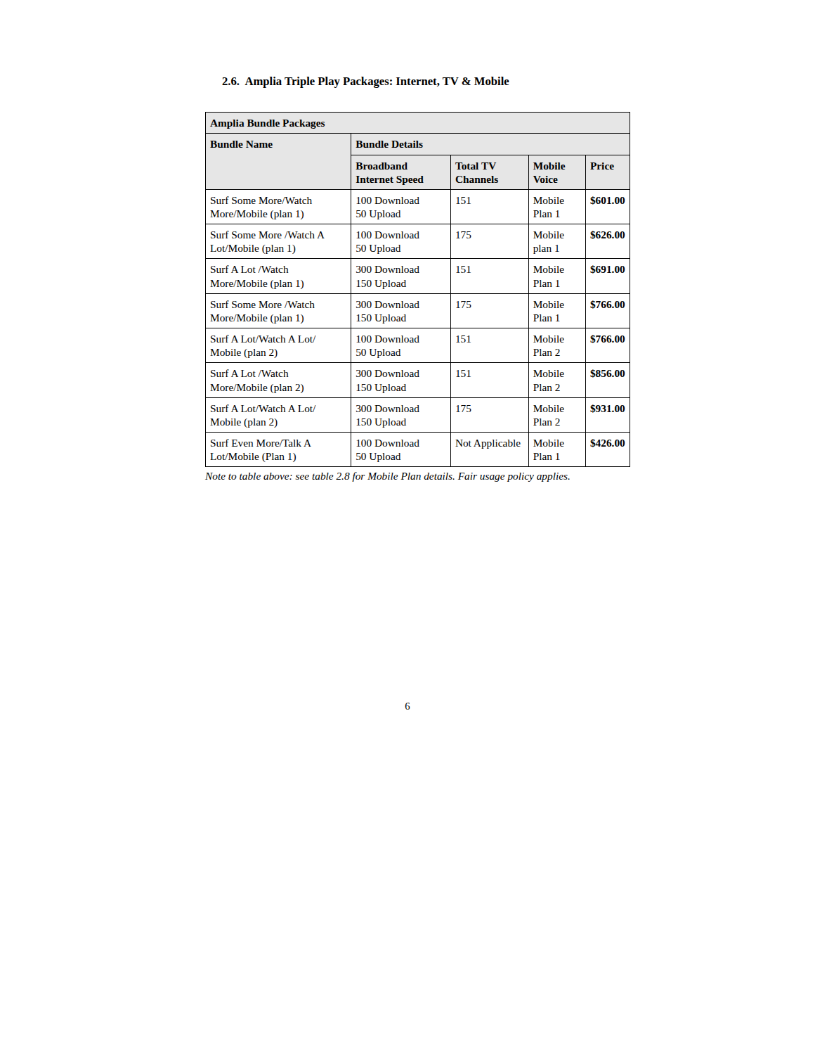2.6. Amplia Triple Play Packages: Internet, TV & Mobile
| Amplia Bundle Packages |
| --- |
| Bundle Name | Bundle Details |
| Broadband Internet Speed | Total TV Channels | Mobile Voice | Price |
| Surf Some More/Watch More/Mobile (plan 1) | 100 Download 50 Upload | 151 | Mobile Plan 1 | $601.00 |
| Surf Some More /Watch A Lot/Mobile (plan 1) | 100 Download 50 Upload | 175 | Mobile plan 1 | $626.00 |
| Surf A Lot /Watch More/Mobile (plan 1) | 300 Download 150 Upload | 151 | Mobile Plan 1 | $691.00 |
| Surf Some More /Watch More/Mobile (plan 1) | 300 Download 150 Upload | 175 | Mobile Plan 1 | $766.00 |
| Surf A Lot/Watch A Lot/ Mobile (plan 2) | 100 Download 50 Upload | 151 | Mobile Plan 2 | $766.00 |
| Surf A Lot /Watch More/Mobile (plan 2) | 300 Download 150 Upload | 151 | Mobile Plan 2 | $856.00 |
| Surf A Lot/Watch A Lot/ Mobile (plan 2) | 300 Download 150 Upload | 175 | Mobile Plan 2 | $931.00 |
| Surf Even More/Talk A Lot/Mobile (Plan 1) | 100 Download 50 Upload | Not Applicable | Mobile Plan 1 | $426.00 |
Note to table above: see table 2.8 for Mobile Plan details. Fair usage policy applies.
6